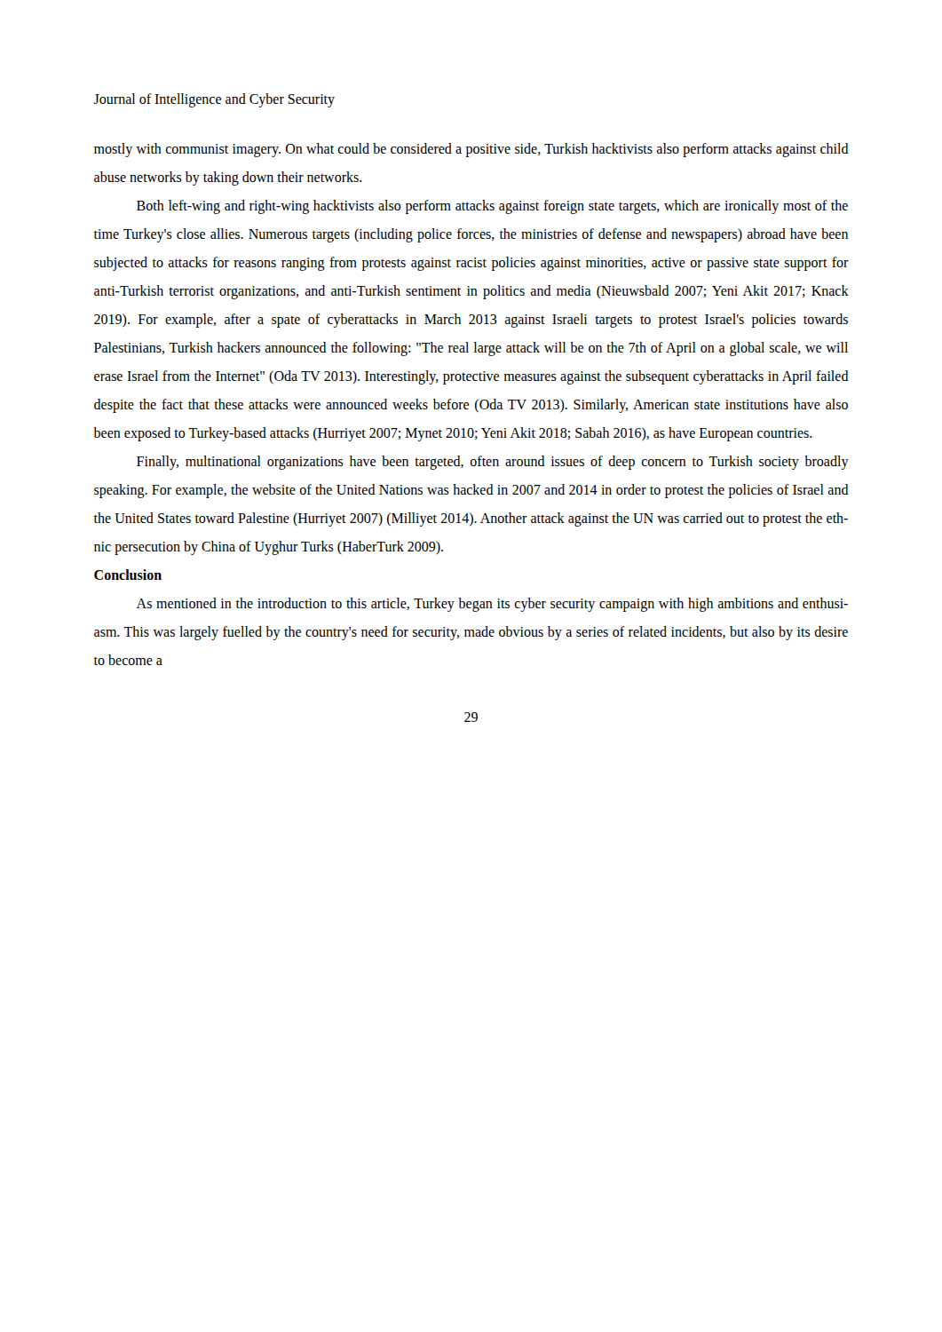Journal of Intelligence and Cyber Security
mostly with communist imagery. On what could be considered a positive side, Turkish hacktivists also perform attacks against child abuse networks by taking down their networks.
Both left-wing and right-wing hacktivists also perform attacks against foreign state targets, which are ironically most of the time Turkey's close allies. Numerous targets (including police forces, the ministries of defense and newspapers) abroad have been subjected to attacks for reasons ranging from protests against racist policies against minorities, active or passive state support for anti-Turkish terrorist organizations, and anti-Turkish sentiment in politics and media (Nieuwsbald 2007; Yeni Akit 2017; Knack 2019). For example, after a spate of cyberattacks in March 2013 against Israeli targets to protest Israel's policies towards Palestinians, Turkish hackers announced the following: "The real large attack will be on the 7th of April on a global scale, we will erase Israel from the Internet" (Oda TV 2013). Interestingly, protective measures against the subsequent cyberattacks in April failed despite the fact that these attacks were announced weeks before (Oda TV 2013). Similarly, American state institutions have also been exposed to Turkey-based attacks (Hurriyet 2007; Mynet 2010; Yeni Akit 2018; Sabah 2016), as have European countries.
Finally, multinational organizations have been targeted, often around issues of deep concern to Turkish society broadly speaking. For example, the website of the United Nations was hacked in 2007 and 2014 in order to protest the policies of Israel and the United States toward Palestine (Hurriyet 2007) (Milliyet 2014). Another attack against the UN was carried out to protest the ethnic persecution by China of Uyghur Turks (HaberTurk 2009).
Conclusion
As mentioned in the introduction to this article, Turkey began its cyber security campaign with high ambitions and enthusiasm. This was largely fuelled by the country's need for security, made obvious by a series of related incidents, but also by its desire to become a
29